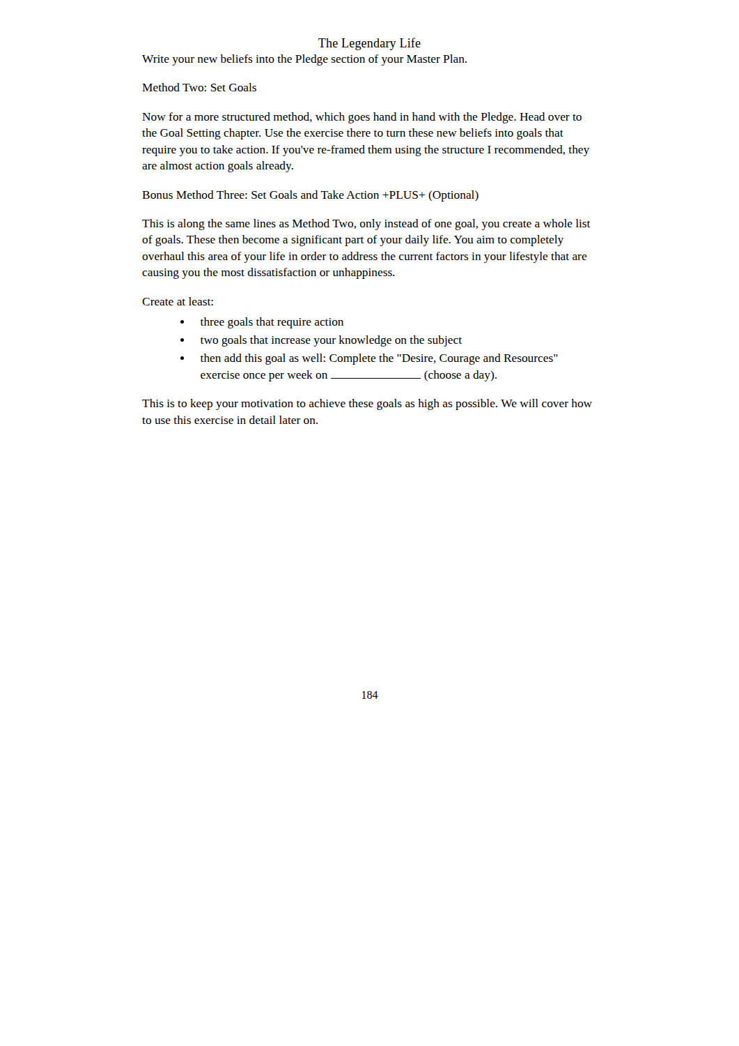The Legendary Life
Write your new beliefs into the Pledge section of your Master Plan.
Method Two: Set Goals
Now for a more structured method, which goes hand in hand with the Pledge. Head over to the Goal Setting chapter. Use the exercise there to turn these new beliefs into goals that require you to take action. If you've re-framed them using the structure I recommended, they are almost action goals already.
Bonus Method Three: Set Goals and Take Action +PLUS+ (Optional)
This is along the same lines as Method Two, only instead of one goal, you create a whole list of goals. These then become a significant part of your daily life. You aim to completely overhaul this area of your life in order to address the current factors in your lifestyle that are causing you the most dissatisfaction or unhappiness.
Create at least:
three goals that require action
two goals that increase your knowledge on the subject
then add this goal as well: Complete the "Desire, Courage and Resources" exercise once per week on (choose a day).
This is to keep your motivation to achieve these goals as high as possible. We will cover how to use this exercise in detail later on.
184